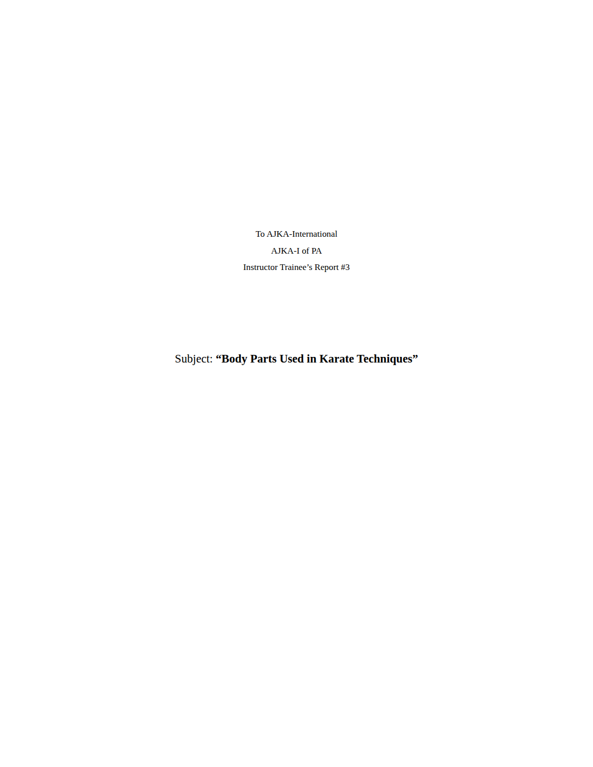To AJKA-International
AJKA-I of PA
Instructor Trainee’s Report #3
Subject: “Body Parts Used in Karate Techniques”